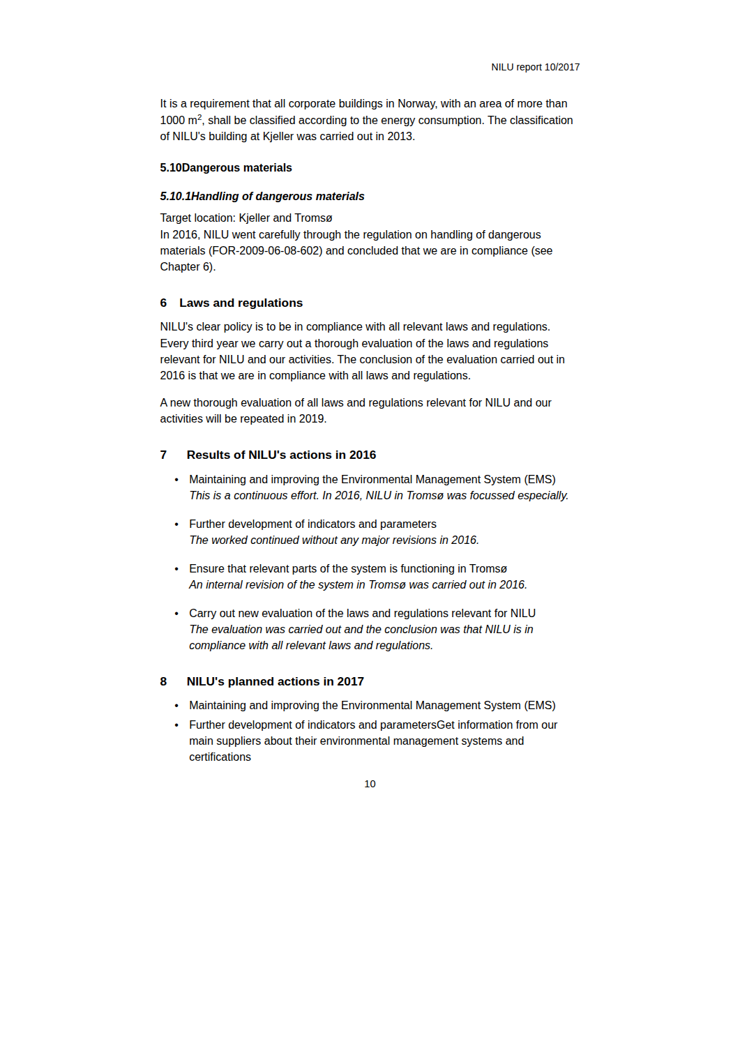NILU report 10/2017
It is a requirement that all corporate buildings in Norway, with an area of more than 1000 m2, shall be classified according to the energy consumption. The classification of NILU's building at Kjeller was carried out in 2013.
5.10 Dangerous materials
5.10.1 Handling of dangerous materials
Target location: Kjeller and Tromsø
In 2016, NILU went carefully through the regulation on handling of dangerous materials (FOR-2009-06-08-602) and concluded that we are in compliance (see Chapter 6).
6 Laws and regulations
NILU's clear policy is to be in compliance with all relevant laws and regulations. Every third year we carry out a thorough evaluation of the laws and regulations relevant for NILU and our activities. The conclusion of the evaluation carried out in 2016 is that we are in compliance with all laws and regulations.
A new thorough evaluation of all laws and regulations relevant for NILU and our activities will be repeated in 2019.
7 Results of NILU's actions in 2016
Maintaining and improving the Environmental Management System (EMS) This is a continuous effort. In 2016, NILU in Tromsø was focussed especially.
Further development of indicators and parameters The worked continued without any major revisions in 2016.
Ensure that relevant parts of the system is functioning in Tromsø An internal revision of the system in Tromsø was carried out in 2016.
Carry out new evaluation of the laws and regulations relevant for NILU The evaluation was carried out and the conclusion was that NILU is in compliance with all relevant laws and regulations.
8 NILU's planned actions in 2017
Maintaining and improving the Environmental Management System (EMS)
Further development of indicators and parametersGet information from our main suppliers about their environmental management systems and certifications
10